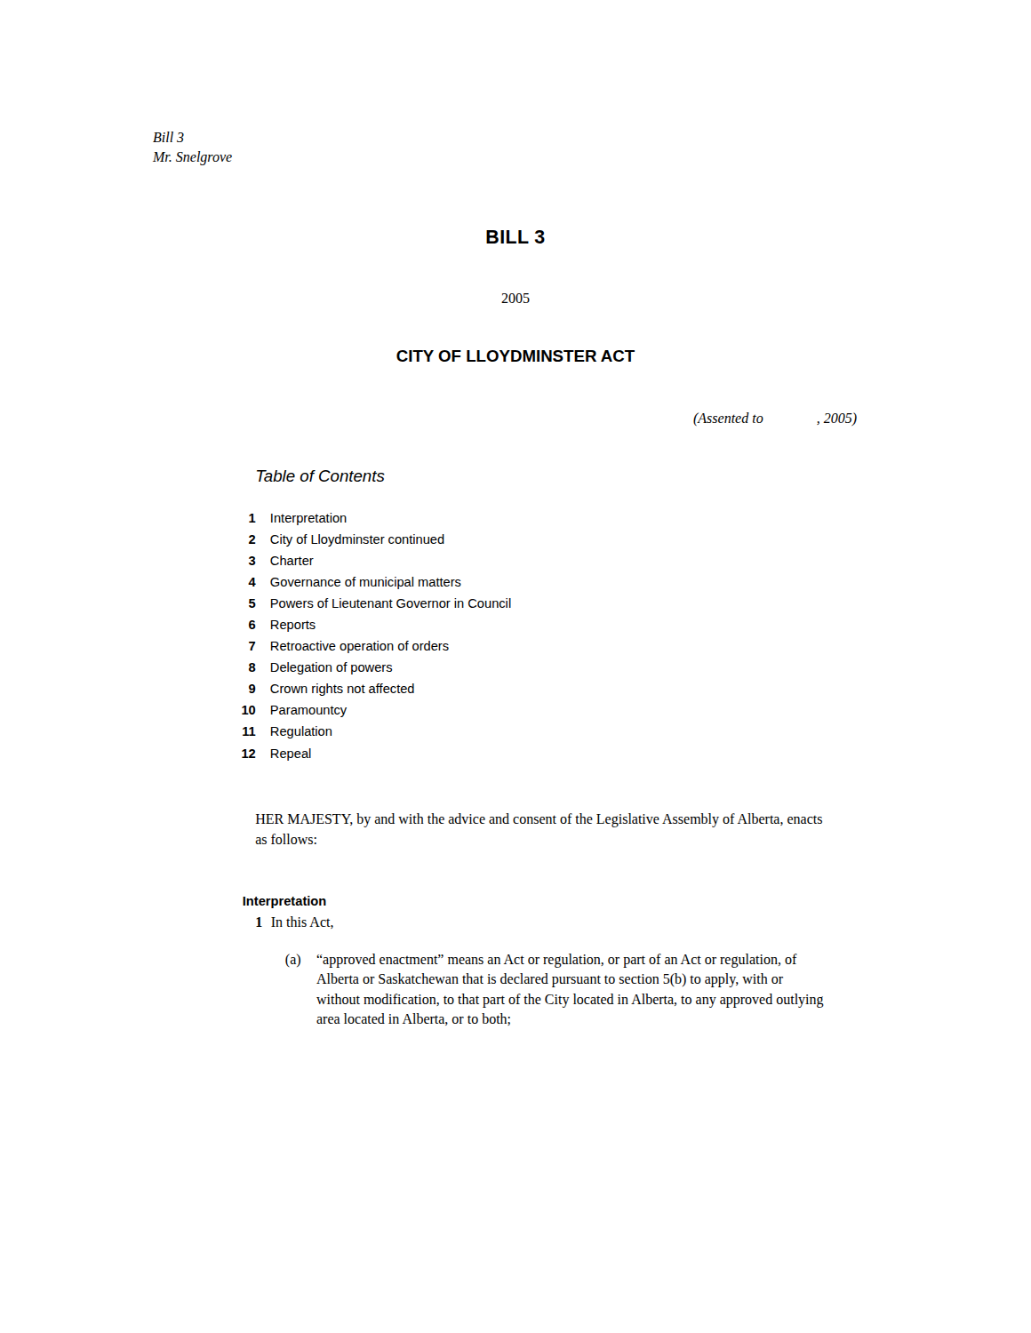Bill 3
Mr. Snelgrove
BILL 3
2005
CITY OF LLOYDMINSTER ACT
(Assented to , 2005)
Table of Contents
| 1 | Interpretation |
| 2 | City of Lloydminster continued |
| 3 | Charter |
| 4 | Governance of municipal matters |
| 5 | Powers of Lieutenant Governor in Council |
| 6 | Reports |
| 7 | Retroactive operation of orders |
| 8 | Delegation of powers |
| 9 | Crown rights not affected |
| 10 | Paramountcy |
| 11 | Regulation |
| 12 | Repeal |
HER MAJESTY, by and with the advice and consent of the Legislative Assembly of Alberta, enacts as follows:
Interpretation
1 In this Act,
(a)
“approved enactment” means an Act or regulation, or part of an Act or regulation, of Alberta or Saskatchewan that is declared pursuant to section 5(b) to apply, with or without modification, to that part of the City located in Alberta, to any approved outlying area located in Alberta, or to both;